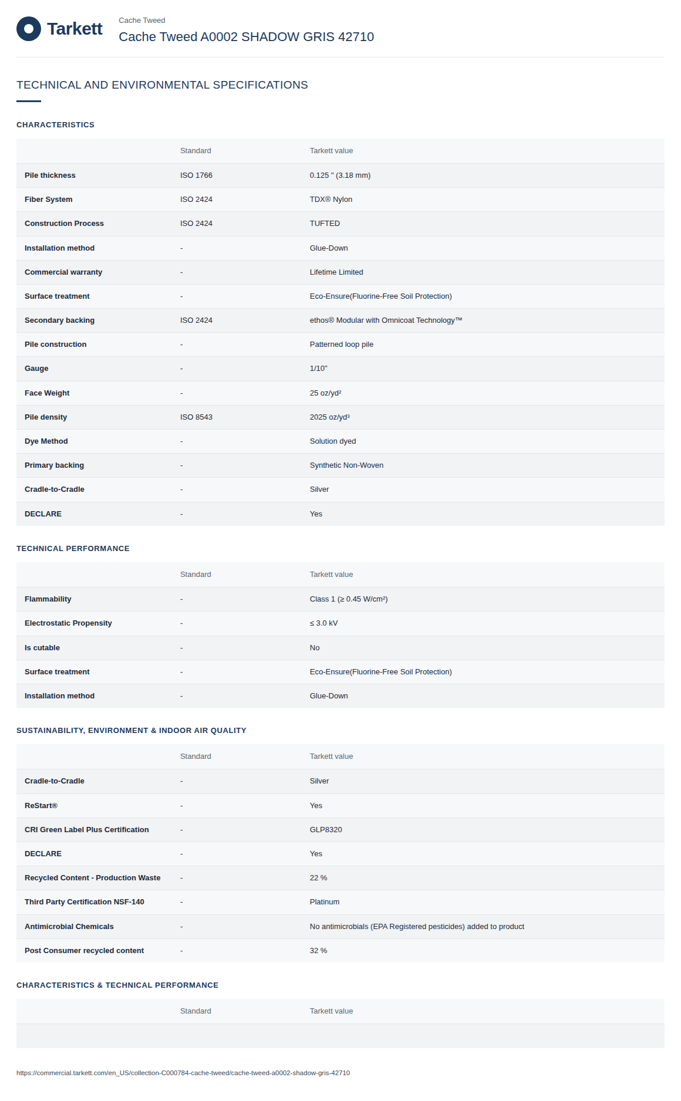Tarkett
Cache Tweed
Cache Tweed A0002 SHADOW GRIS 42710
TECHNICAL AND ENVIRONMENTAL SPECIFICATIONS
CHARACTERISTICS
| | Standard | Tarkett value |
| --- | --- | --- |
| Pile thickness | ISO 1766 | 0.125 " (3.18 mm) |
| Fiber System | ISO 2424 | TDX® Nylon |
| Construction Process | ISO 2424 | TUFTED |
| Installation method | - | Glue-Down |
| Commercial warranty | - | Lifetime Limited |
| Surface treatment | - | Eco-Ensure(Fluorine-Free Soil Protection) |
| Secondary backing | ISO 2424 | ethos® Modular with Omnicoat Technology™ |
| Pile construction | - | Patterned loop pile |
| Gauge | - | 1/10" |
| Face Weight | - | 25 oz/yd² |
| Pile density | ISO 8543 | 2025 oz/yd³ |
| Dye Method | - | Solution dyed |
| Primary backing | - | Synthetic Non-Woven |
| Cradle-to-Cradle | - | Silver |
| DECLARE | - | Yes |
TECHNICAL PERFORMANCE
| | Standard | Tarkett value |
| --- | --- | --- |
| Flammability | - | Class 1 (≥ 0.45 W/cm²) |
| Electrostatic Propensity | - | ≤ 3.0 kV |
| Is cutable | - | No |
| Surface treatment | - | Eco-Ensure(Fluorine-Free Soil Protection) |
| Installation method | - | Glue-Down |
SUSTAINABILITY, ENVIRONMENT & INDOOR AIR QUALITY
| | Standard | Tarkett value |
| --- | --- | --- |
| Cradle-to-Cradle | - | Silver |
| ReStart® | - | Yes |
| CRI Green Label Plus Certification | - | GLP8320 |
| DECLARE | - | Yes |
| Recycled Content - Production Waste | - | 22 % |
| Third Party Certification NSF-140 | - | Platinum |
| Antimicrobial Chemicals | - | No antimicrobials (EPA Registered pesticides) added to product |
| Post Consumer recycled content | - | 32 % |
CHARACTERISTICS & TECHNICAL PERFORMANCE
| | Standard | Tarkett value |
| --- | --- | --- |
https://commercial.tarkett.com/en_US/collection-C000784-cache-tweed/cache-tweed-a0002-shadow-gris-42710